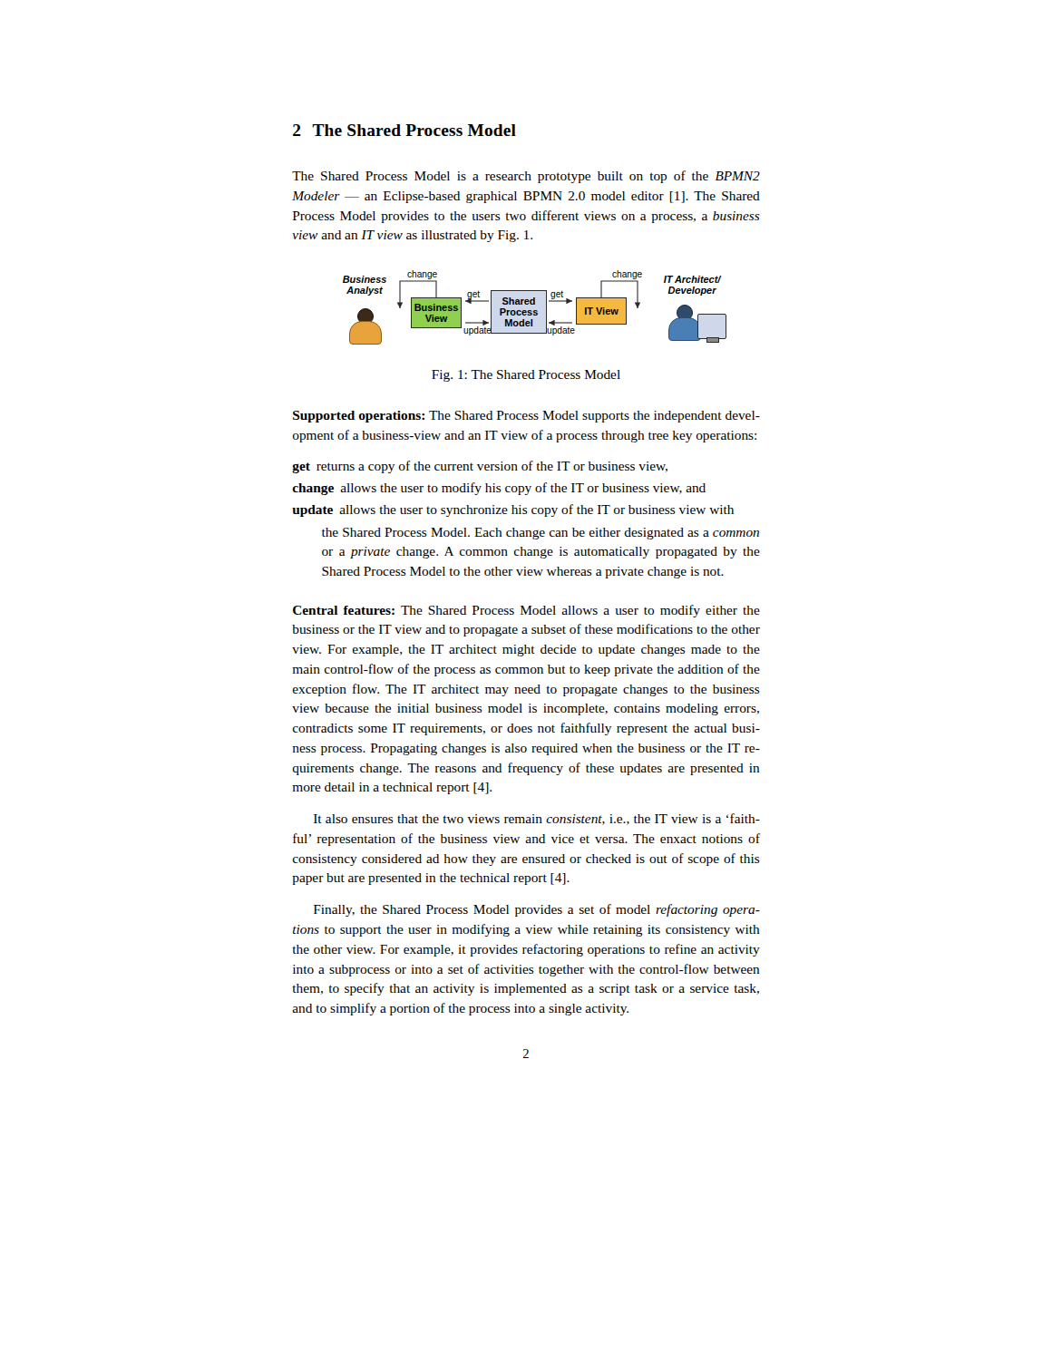2 The Shared Process Model
The Shared Process Model is a research prototype built on top of the BPMN2 Modeler — an Eclipse-based graphical BPMN 2.0 model editor [1]. The Shared Process Model provides to the users two different views on a process, a business view and an IT view as illustrated by Fig. 1.
Business
Analyst
IT Architect/
Developer
change
change
get
update
get
update
Business
View
Shared
Process
Model
IT View
Fig. 1: The Shared Process Model
Supported operations: The Shared Process Model supports the independent development of a business-view and an IT view of a process through tree key operations:
get
returns a copy of the current version of the IT or business view,
change
allows the user to modify his copy of the IT or business view, and
update
allows the user to synchronize his copy of the IT or business view with
the Shared Process Model. Each change can be either designated as a common or a private change. A common change is automatically propagated by the Shared Process Model to the other view whereas a private change is not.
Central features: The Shared Process Model allows a user to modify either the business or the IT view and to propagate a subset of these modifications to the other view. For example, the IT architect might decide to update changes made to the main control-flow of the process as common but to keep private the addition of the exception flow. The IT architect may need to propagate changes to the business view because the initial business model is incomplete, contains modeling errors, contradicts some IT requirements, or does not faithfully represent the actual business process. Propagating changes is also required when the business or the IT requirements change. The reasons and frequency of these updates are presented in more detail in a technical report [4].
It also ensures that the two views remain consistent, i.e., the IT view is a ‘faithful’ representation of the business view and vice et versa. The enxact notions of consistency considered ad how they are ensured or checked is out of scope of this paper but are presented in the technical report [4].
Finally, the Shared Process Model provides a set of model refactoring operations to support the user in modifying a view while retaining its consistency with the other view. For example, it provides refactoring operations to refine an activity into a subprocess or into a set of activities together with the control-flow between them, to specify that an activity is implemented as a script task or a service task, and to simplify a portion of the process into a single activity.
2